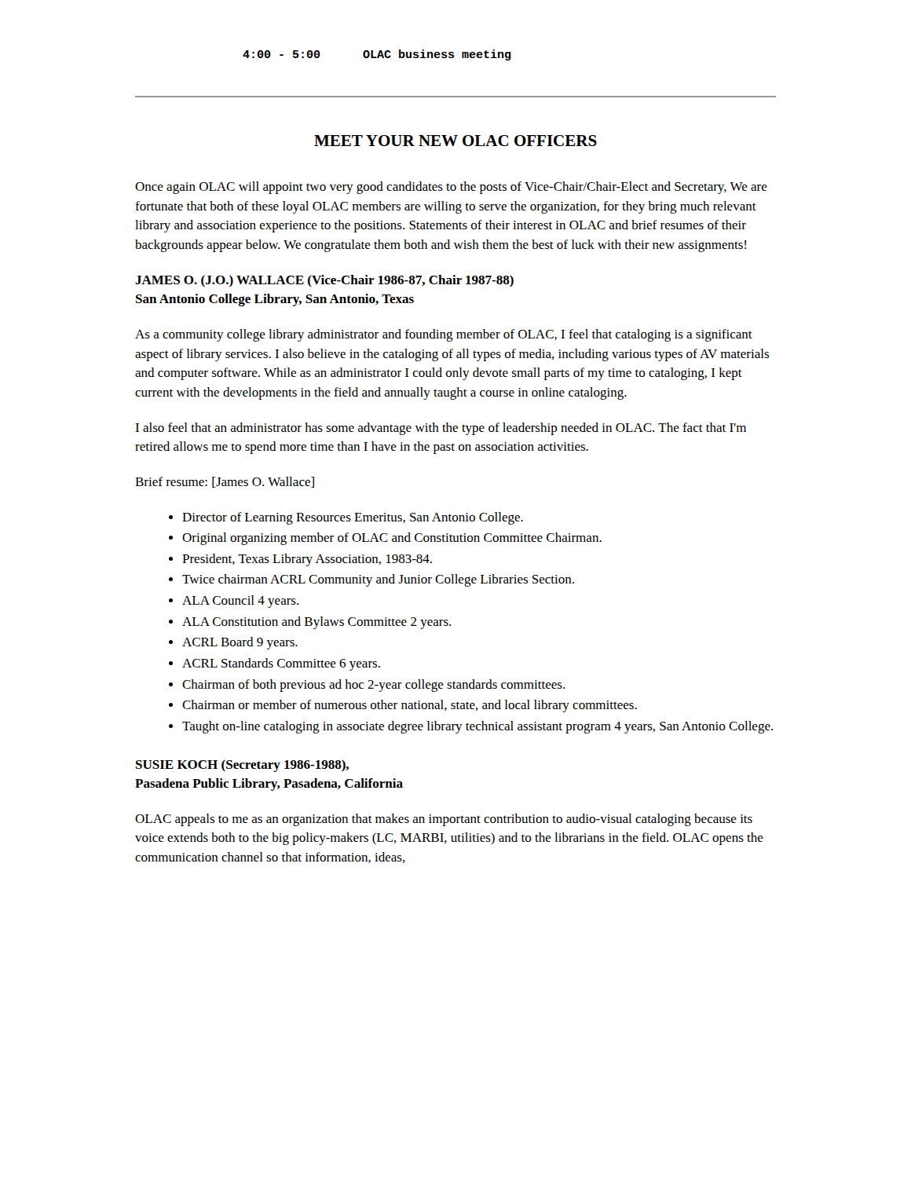4:00 - 5:00      OLAC business meeting
MEET YOUR NEW OLAC OFFICERS
Once again OLAC will appoint two very good candidates to the posts of Vice-Chair/Chair-Elect and Secretary, We are fortunate that both of these loyal OLAC members are willing to serve the organization, for they bring much relevant library and association experience to the positions. Statements of their interest in OLAC and brief resumes of their backgrounds appear below. We congratulate them both and wish them the best of luck with their new assignments!
JAMES O. (J.O.) WALLACE (Vice-Chair 1986-87, Chair 1987-88)
San Antonio College Library, San Antonio, Texas
As a community college library administrator and founding member of OLAC, I feel that cataloging is a significant aspect of library services. I also believe in the cataloging of all types of media, including various types of AV materials and computer software. While as an administrator I could only devote small parts of my time to cataloging, I kept current with the developments in the field and annually taught a course in online cataloging.
I also feel that an administrator has some advantage with the type of leadership needed in OLAC. The fact that I'm retired allows me to spend more time than I have in the past on association activities.
Brief resume: [James O. Wallace]
Director of Learning Resources Emeritus, San Antonio College.
Original organizing member of OLAC and Constitution Committee Chairman.
President, Texas Library Association, 1983-84.
Twice chairman ACRL Community and Junior College Libraries Section.
ALA Council 4 years.
ALA Constitution and Bylaws Committee 2 years.
ACRL Board 9 years.
ACRL Standards Committee 6 years.
Chairman of both previous ad hoc 2-year college standards committees.
Chairman or member of numerous other national, state, and local library committees.
Taught on-line cataloging in associate degree library technical assistant program 4 years, San Antonio College.
SUSIE KOCH (Secretary 1986-1988),
Pasadena Public Library, Pasadena, California
OLAC appeals to me as an organization that makes an important contribution to audio-visual cataloging because its voice extends both to the big policy-makers (LC, MARBI, utilities) and to the librarians in the field. OLAC opens the communication channel so that information, ideas,